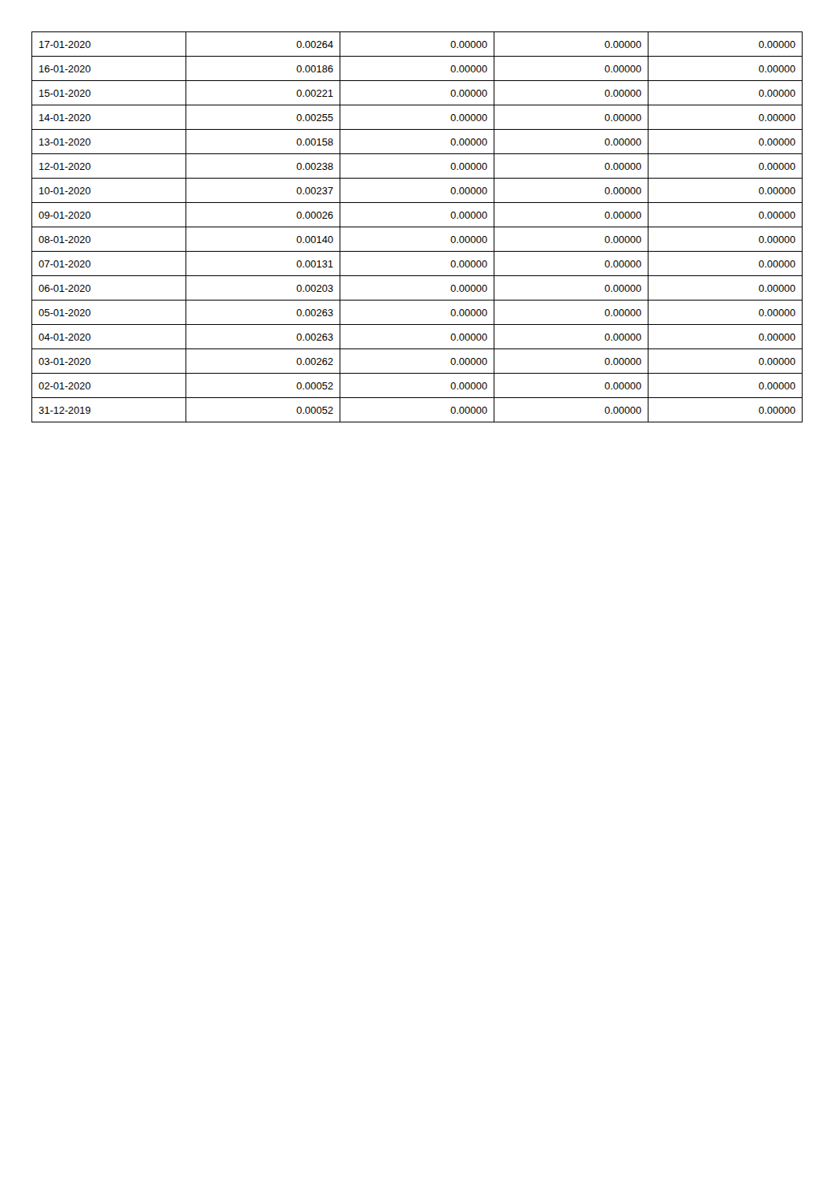| 17-01-2020 | 0.00264 | 0.00000 | 0.00000 | 0.00000 |
| 16-01-2020 | 0.00186 | 0.00000 | 0.00000 | 0.00000 |
| 15-01-2020 | 0.00221 | 0.00000 | 0.00000 | 0.00000 |
| 14-01-2020 | 0.00255 | 0.00000 | 0.00000 | 0.00000 |
| 13-01-2020 | 0.00158 | 0.00000 | 0.00000 | 0.00000 |
| 12-01-2020 | 0.00238 | 0.00000 | 0.00000 | 0.00000 |
| 10-01-2020 | 0.00237 | 0.00000 | 0.00000 | 0.00000 |
| 09-01-2020 | 0.00026 | 0.00000 | 0.00000 | 0.00000 |
| 08-01-2020 | 0.00140 | 0.00000 | 0.00000 | 0.00000 |
| 07-01-2020 | 0.00131 | 0.00000 | 0.00000 | 0.00000 |
| 06-01-2020 | 0.00203 | 0.00000 | 0.00000 | 0.00000 |
| 05-01-2020 | 0.00263 | 0.00000 | 0.00000 | 0.00000 |
| 04-01-2020 | 0.00263 | 0.00000 | 0.00000 | 0.00000 |
| 03-01-2020 | 0.00262 | 0.00000 | 0.00000 | 0.00000 |
| 02-01-2020 | 0.00052 | 0.00000 | 0.00000 | 0.00000 |
| 31-12-2019 | 0.00052 | 0.00000 | 0.00000 | 0.00000 |